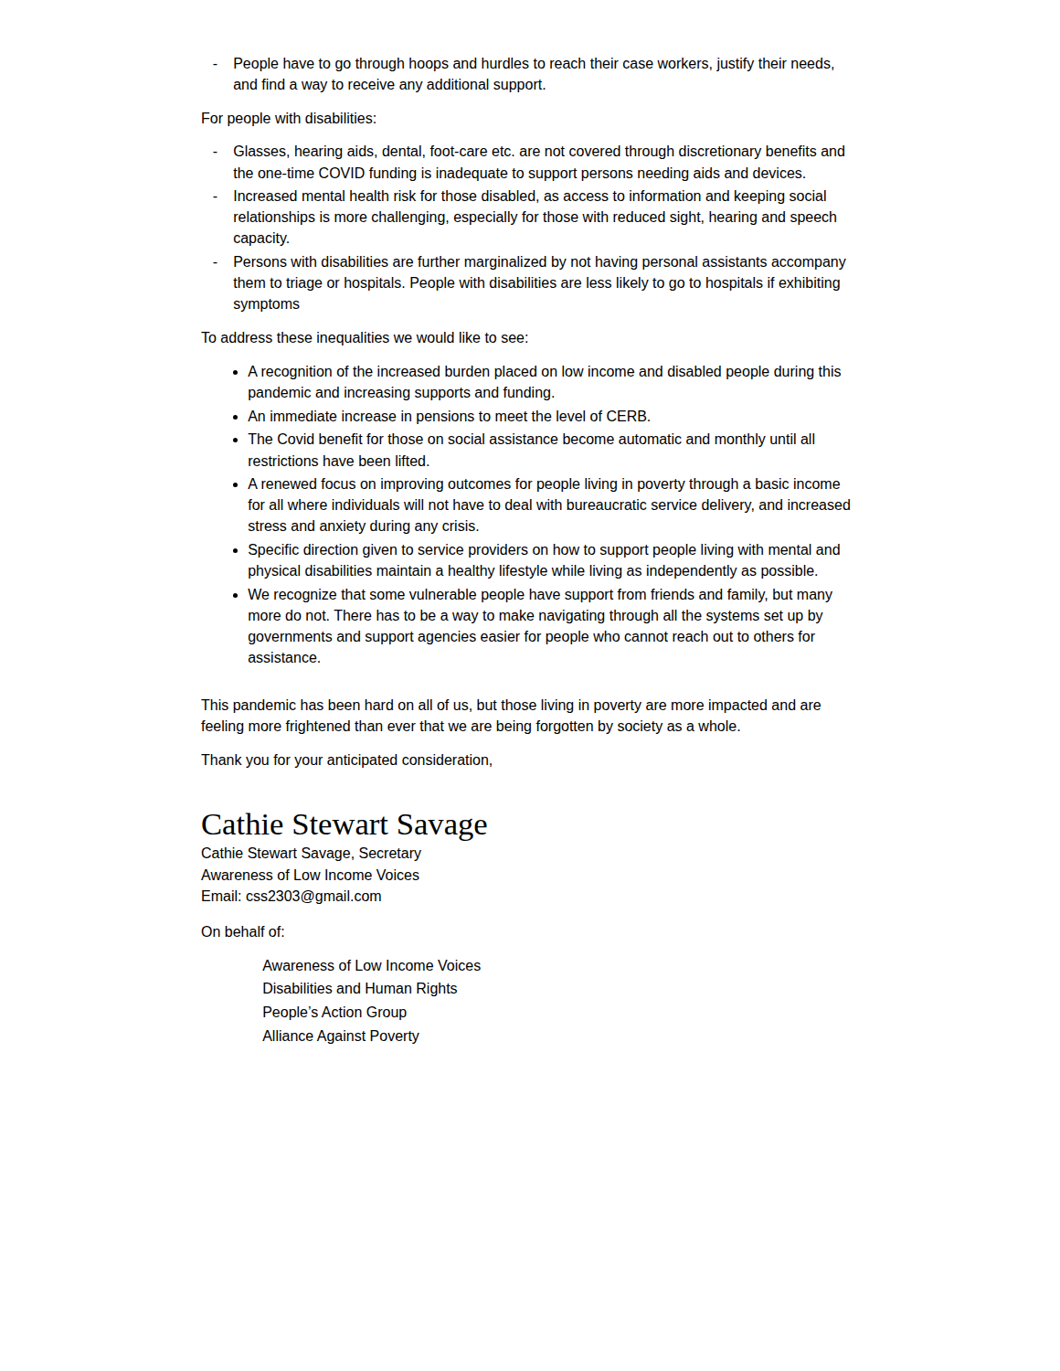People have to go through hoops and hurdles to reach their case workers, justify their needs, and find a way to receive any additional support.
For people with disabilities:
Glasses, hearing aids, dental, foot-care etc. are not covered through discretionary benefits and the one-time COVID funding is inadequate to support persons needing aids and devices.
Increased mental health risk for those disabled, as access to information and keeping social relationships is more challenging, especially for those with reduced sight, hearing and speech capacity.
Persons with disabilities are further marginalized by not having personal assistants accompany them to triage or hospitals. People with disabilities are less likely to go to hospitals if exhibiting symptoms
To address these inequalities we would like to see:
A recognition of the increased burden placed on low income and disabled people during this pandemic and increasing supports and funding.
An immediate increase in pensions to meet the level of CERB.
The Covid benefit for those on social assistance become automatic and monthly until all restrictions have been lifted.
A renewed focus on improving outcomes for people living in poverty through a basic income for all where individuals will not have to deal with bureaucratic service delivery, and increased stress and anxiety during any crisis.
Specific direction given to service providers on how to support people living with mental and physical disabilities maintain a healthy lifestyle while living as independently as possible.
We recognize that some vulnerable people have support from friends and family, but many more do not. There has to be a way to make navigating through all the systems set up by governments and support agencies easier for people who cannot reach out to others for assistance.
This pandemic has been hard on all of us, but those living in poverty are more impacted and are feeling more frightened than ever that we are being forgotten by society as a whole.
Thank you for your anticipated consideration,
Cathie Stewart Savage
Cathie Stewart Savage, Secretary
Awareness of Low Income Voices
Email: css2303@gmail.com
On behalf of:
Awareness of Low Income Voices
Disabilities and Human Rights
People’s Action Group
Alliance Against Poverty